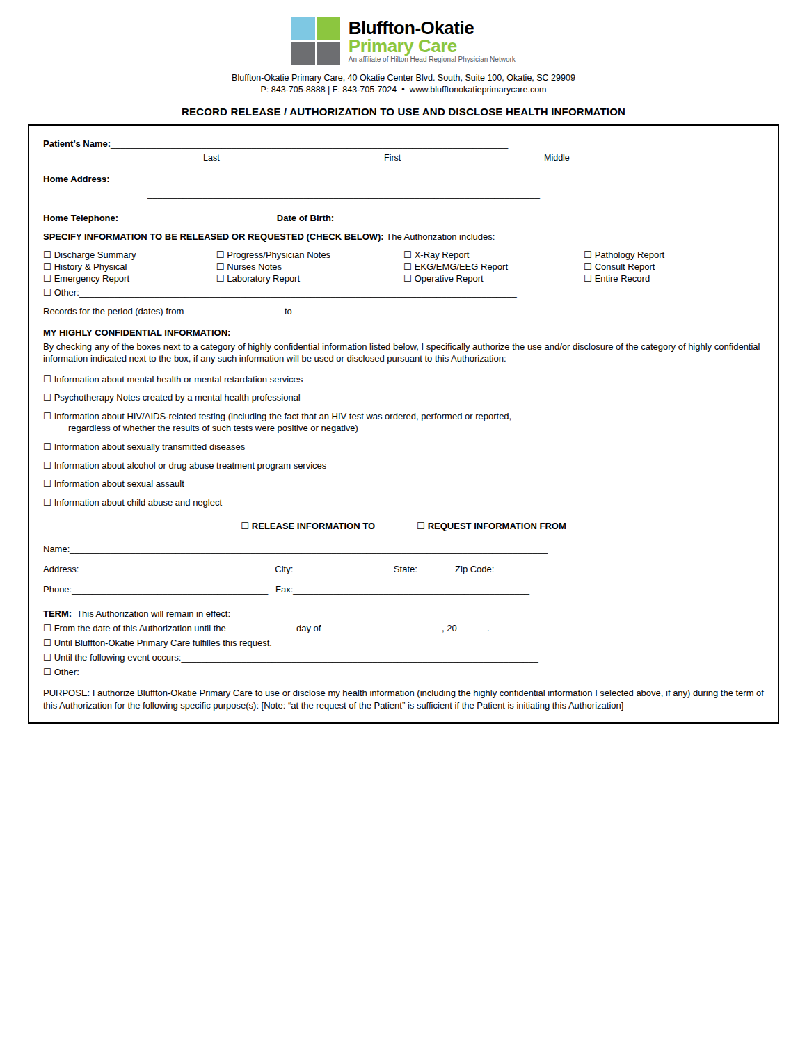Bluffton-Okatie
Primary Care
An affiliate of Hilton Head Regional Physician Network
Bluffton-Okatie Primary Care, 40 Okatie Center Blvd. South, Suite 100, Okatie, SC 29909
P: 843-705-8888 | F: 843-705-7024 • www.blufftonokatieprimarycare.com
RECORD RELEASE / AUTHORIZATION TO USE AND DISCLOSE HEALTH INFORMATION
Patient’s Name:_______________________________________________________________________________
Last First Middle
Home Address: ______________________________________________________________________________
______________________________________________________________________________
Home Telephone:_______________________________ Date of Birth:_________________________________
SPECIFY INFORMATION TO BE RELEASED OR REQUESTED (CHECK BELOW): The Authorization includes:
| ☐ Discharge Summary | ☐ Progress/Physician Notes | ☐ X-Ray Report | ☐ Pathology Report |
| ☐ History & Physical | ☐ Nurses Notes | ☐ EKG/EMG/EEG Report | ☐ Consult Report |
| ☐ Emergency Report | ☐ Laboratory Report | ☐ Operative Report | ☐ Entire Record |
☐Other:_______________________________________________________________________________________
Records for the period (dates) from ___________________ to ___________________
MY HIGHLY CONFIDENTIAL INFORMATION:
By checking any of the boxes next to a category of highly confidential information listed below, I specifically authorize the use and/or disclosure of the category of highly confidential information indicated next to the box, if any such information will be used or disclosed pursuant to this Authorization:
☐Information about mental health or mental retardation services
☐Psychotherapy Notes created by a mental health professional
☐Information about HIV/AIDS-related testing (including the fact that an HIV test was ordered, performed or reported, regardless of whether the results of such tests were positive or negative)
☐Information about sexually transmitted diseases
☐Information about alcohol or drug abuse treatment program services
☐Information about sexual assault
☐Information about child abuse and neglect
☐RELEASE INFORMATION TO ☐REQUEST INFORMATION FROM
Name:_______________________________________________________________________________________________
Address:_______________________________________City:____________________State:_______ Zip Code:_______
Phone:_______________________________________ Fax:_______________________________________________
TERM: This Authorization will remain in effect:
☐From the date of this Authorization until the______________day of________________________, 20______.
☐Until Bluffton-Okatie Primary Care fulfilles this request.
☐Until the following event occurs:_______________________________________________________________________
☐Other:_________________________________________________________________________________________
PURPOSE: I authorize Bluffton-Okatie Primary Care to use or disclose my health information (including the highly confidential information I selected above, if any) during the term of this Authorization for the following specific purpose(s): [Note: “at the request of the Patient” is sufficient if the Patient is initiating this Authorization]